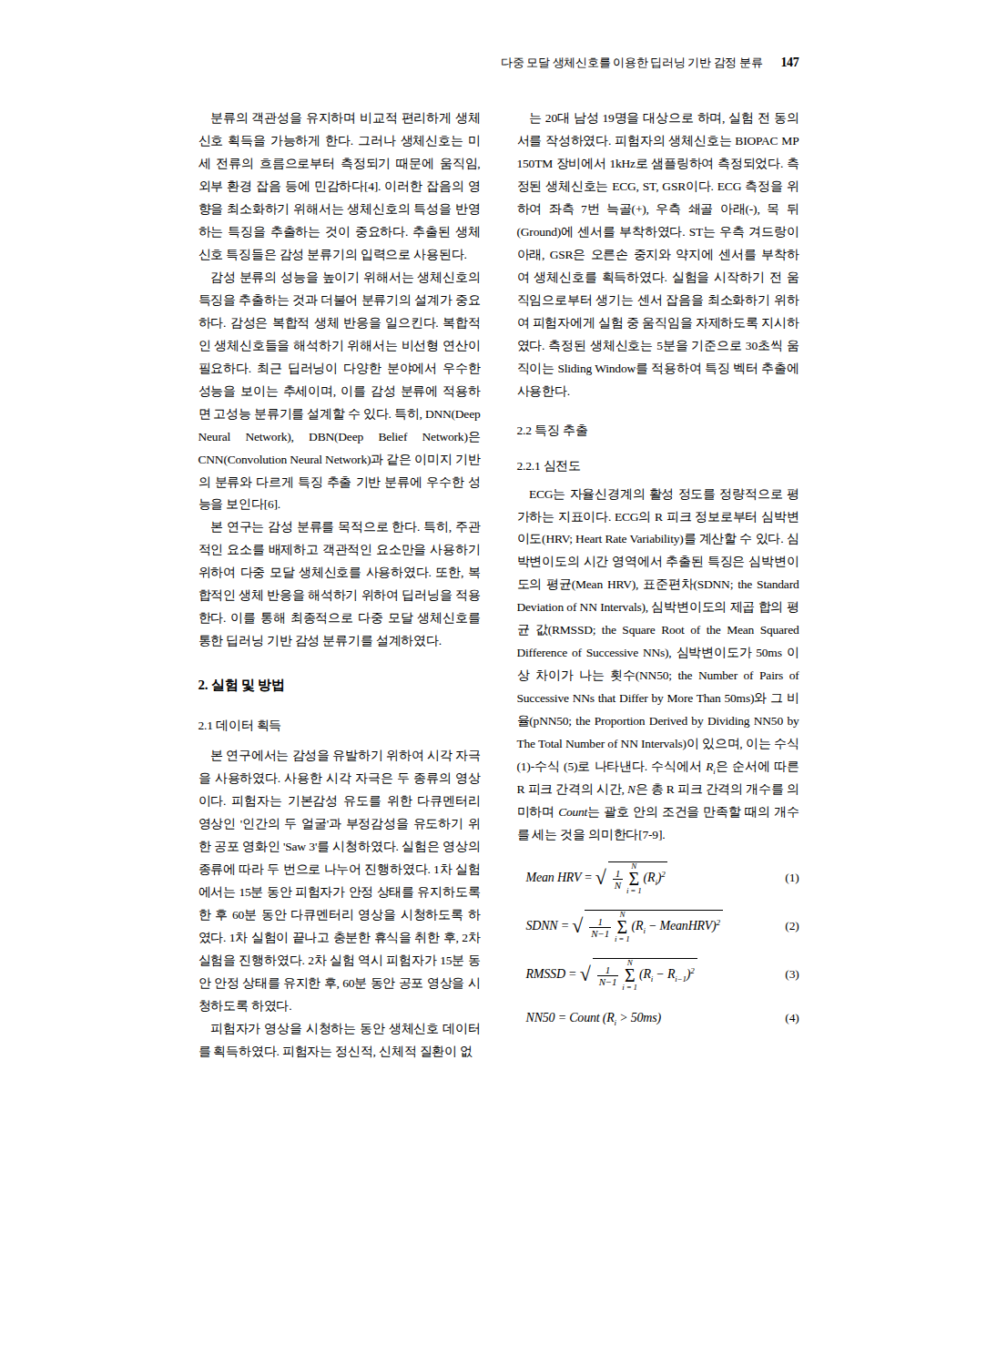다중 모달 생체신호를 이용한 딥러닝 기반 감정 분류147
분류의 객관성을 유지하며 비교적 편리하게 생체신호 획득을 가능하게 한다. 그러나 생체신호는 미세 전류의 흐름으로부터 측정되기 때문에 움직임, 외부 환경 잡음 등에 민감하다[4]. 이러한 잡음의 영향을 최소화하기 위해서는 생체신호의 특성을 반영하는 특징을 추출하는 것이 중요하다. 추출된 생체신호 특징들은 감성 분류기의 입력으로 사용된다.
감성 분류의 성능을 높이기 위해서는 생체신호의 특징을 추출하는 것과 더불어 분류기의 설계가 중요하다. 감성은 복합적 생체 반응을 일으킨다. 복합적인 생체신호들을 해석하기 위해서는 비선형 연산이 필요하다. 최근 딥러닝이 다양한 분야에서 우수한 성능을 보이는 추세이며, 이를 감성 분류에 적용하면 고성능 분류기를 설계할 수 있다. 특히, DNN(Deep Neural Network), DBN(Deep Belief Network)은 CNN(Convolution Neural Network)과 같은 이미지 기반의 분류와 다르게 특징 추출 기반 분류에 우수한 성능을 보인다[6].
본 연구는 감성 분류를 목적으로 한다. 특히, 주관적인 요소를 배제하고 객관적인 요소만을 사용하기 위하여 다중 모달 생체신호를 사용하였다. 또한, 복합적인 생체 반응을 해석하기 위하여 딥러닝을 적용한다. 이를 통해 최종적으로 다중 모달 생체신호를 통한 딥러닝 기반 감성 분류기를 설계하였다.
2. 실험 및 방법
2.1 데이터 획득
본 연구에서는 감성을 유발하기 위하여 시각 자극을 사용하였다. 사용한 시각 자극은 두 종류의 영상이다. 피험자는 기본감성 유도를 위한 다큐멘터리 영상인 '인간의 두 얼굴'과 부정감성을 유도하기 위한 공포 영화인 'Saw 3'를 시청하였다. 실험은 영상의 종류에 따라 두 번으로 나누어 진행하였다. 1차 실험에서는 15분 동안 피험자가 안정 상태를 유지하도록 한 후 60분 동안 다큐멘터리 영상을 시청하도록 하였다. 1차 실험이 끝나고 충분한 휴식을 취한 후, 2차 실험을 진행하였다. 2차 실험 역시 피험자가 15분 동안 안정 상태를 유지한 후, 60분 동안 공포 영상을 시청하도록 하였다.
피험자가 영상을 시청하는 동안 생체신호 데이터를 획득하였다. 피험자는 정신적, 신체적 질환이 없
는 20대 남성 19명을 대상으로 하며, 실험 전 동의서를 작성하였다. 피험자의 생체신호는 BIOPAC MP 150TM 장비에서 1kHz로 샘플링하여 측정되었다. 측정된 생체신호는 ECG, ST, GSR이다. ECG 측정을 위하여 좌측 7번 늑골(+), 우측 쇄골 아래(-), 목 뒤(Ground)에 센서를 부착하였다. ST는 우측 겨드랑이 아래, GSR은 오른손 중지와 약지에 센서를 부착하여 생체신호를 획득하였다. 실험을 시작하기 전 움직임으로부터 생기는 센서 잡음을 최소화하기 위하여 피험자에게 실험 중 움직임을 자제하도록 지시하였다. 측정된 생체신호는 5분을 기준으로 30초씩 움직이는 Sliding Window를 적용하여 특징 벡터 추출에 사용한다.
2.2 특징 추출
2.2.1 심전도
ECG는 자율신경계의 활성 정도를 정량적으로 평가하는 지표이다. ECG의 R 피크 정보로부터 심박변이도(HRV; Heart Rate Variability)를 계산할 수 있다. 심박변이도의 시간 영역에서 추출된 특징은 심박변이도의 평균(Mean HRV), 표준편차(SDNN; the Standard Deviation of NN Intervals), 심박변이도의 제곱 합의 평균 값(RMSSD; the Square Root of the Mean Squared Difference of Successive NNs), 심박변이도가 50ms 이상 차이가 나는 횟수(NN50; the Number of Pairs of Successive NNs that Differ by More Than 50ms)와 그 비율(pNN50; the Proportion Derived by Dividing NN50 by The Total Number of NN Intervals)이 있으며, 이는 수식 (1)-수식 (5)로 나타낸다. 수식에서 Ri은 순서에 따른 R 피크 간격의 시간, N은 총 R 피크 간격의 개수를 의미하며 Count는 괄호 안의 조건을 만족할 때의 개수를 세는 것을 의미한다[7-9].
Mean HRV = 1 N NΣi = 1(Ri)2 (1)
SDNN = 1 N−1 NΣi = 1(Ri − MeanHRV)2 (2)
RMSSD = 1 N−1 NΣi = 1(Ri − Ri−1)2 (3)
NN50 = Count (Ri > 50ms) (4)